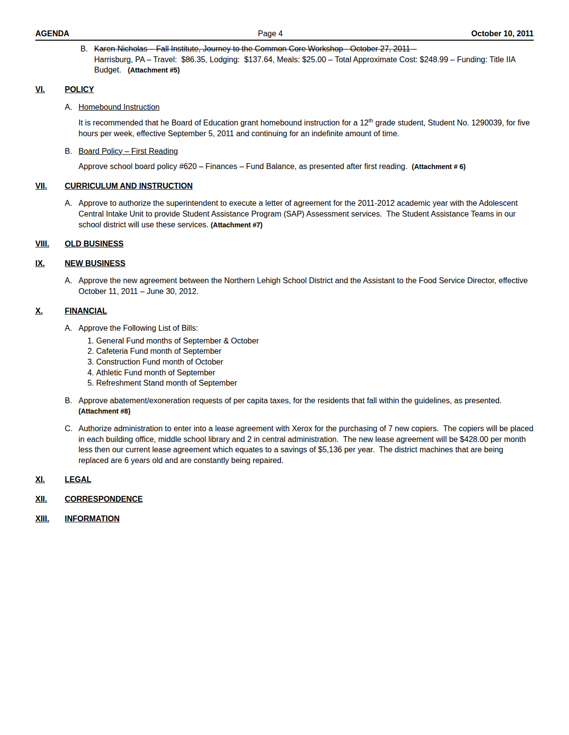AGENDA Page 4 October 10, 2011
B. Karen Nicholas – Fall Institute, Journey to the Common Core Workshop - October 27, 2011 –
Harrisburg, PA – Travel: $86.35, Lodging: $137.64, Meals: $25.00 – Total Approximate Cost: $248.99 – Funding: Title IIA Budget. (Attachment #5)
VI. POLICY
A. Homebound Instruction
It is recommended that he Board of Education grant homebound instruction for a 12th grade student, Student No. 1290039, for five hours per week, effective September 5, 2011 and continuing for an indefinite amount of time.
B. Board Policy – First Reading
Approve school board policy #620 – Finances – Fund Balance, as presented after first reading. (Attachment # 6)
VII. CURRICULUM AND INSTRUCTION
A. Approve to authorize the superintendent to execute a letter of agreement for the 2011-2012 academic year with the Adolescent Central Intake Unit to provide Student Assistance Program (SAP) Assessment services. The Student Assistance Teams in our school district will use these services. (Attachment #7)
VIII. OLD BUSINESS
IX. NEW BUSINESS
A. Approve the new agreement between the Northern Lehigh School District and the Assistant to the Food Service Director, effective October 11, 2011 – June 30, 2012.
X. FINANCIAL
A. Approve the Following List of Bills:
General Fund months of September & October
Cafeteria Fund month of September
Construction Fund month of October
Athletic Fund month of September
Refreshment Stand month of September
B. Approve abatement/exoneration requests of per capita taxes, for the residents that fall within the guidelines, as presented. (Attachment #8)
C. Authorize administration to enter into a lease agreement with Xerox for the purchasing of 7 new copiers. The copiers will be placed in each building office, middle school library and 2 in central administration. The new lease agreement will be $428.00 per month less then our current lease agreement which equates to a savings of $5,136 per year. The district machines that are being replaced are 6 years old and are constantly being repaired.
XI. LEGAL
XII. CORRESPONDENCE
XIII. INFORMATION